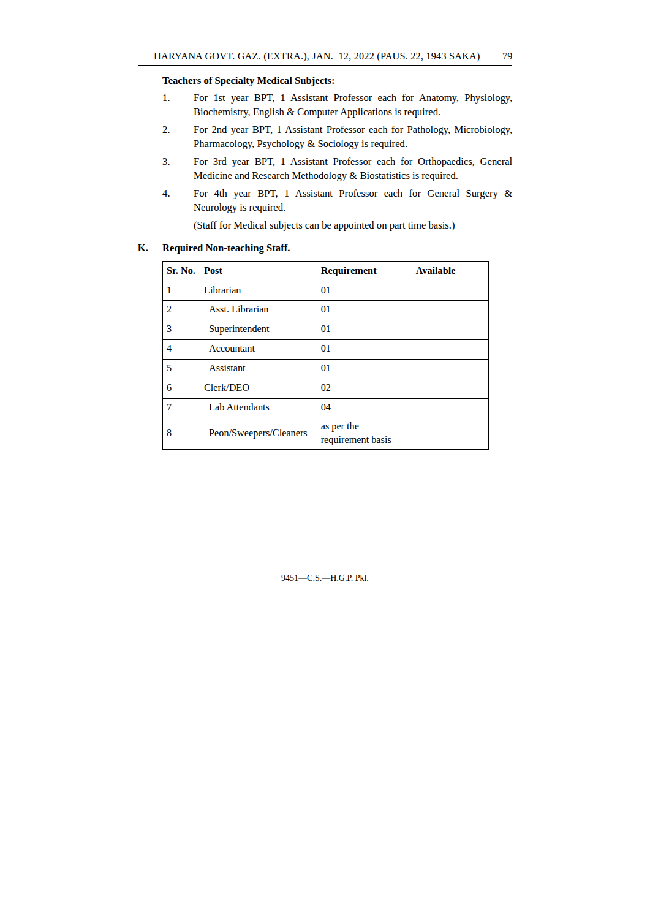HARYANA GOVT. GAZ. (EXTRA.), JAN. 12, 2022 (PAUS. 22, 1943 SAKA)
79
Teachers of Specialty Medical Subjects:
1. For 1st year BPT, 1 Assistant Professor each for Anatomy, Physiology, Biochemistry, English & Computer Applications is required.
2. For 2nd year BPT, 1 Assistant Professor each for Pathology, Microbiology, Pharmacology, Psychology & Sociology is required.
3. For 3rd year BPT, 1 Assistant Professor each for Orthopaedics, General Medicine and Research Methodology & Biostatistics is required.
4. For 4th year BPT, 1 Assistant Professor each for General Surgery & Neurology is required.
(Staff for Medical subjects can be appointed on part time basis.)
K. Required Non-teaching Staff.
| Sr. No. | Post | Requirement | Available |
| --- | --- | --- | --- |
| 1 | Librarian | 01 | |
| 2 | Asst. Librarian | 01 | |
| 3 | Superintendent | 01 | |
| 4 | Accountant | 01 | |
| 5 | Assistant | 01 | |
| 6 | Clerk/DEO | 02 | |
| 7 | Lab Attendants | 04 | |
| 8 | Peon/Sweepers/Cleaners | as per the requirement basis | |
9451—C.S.—H.G.P. Pkl.